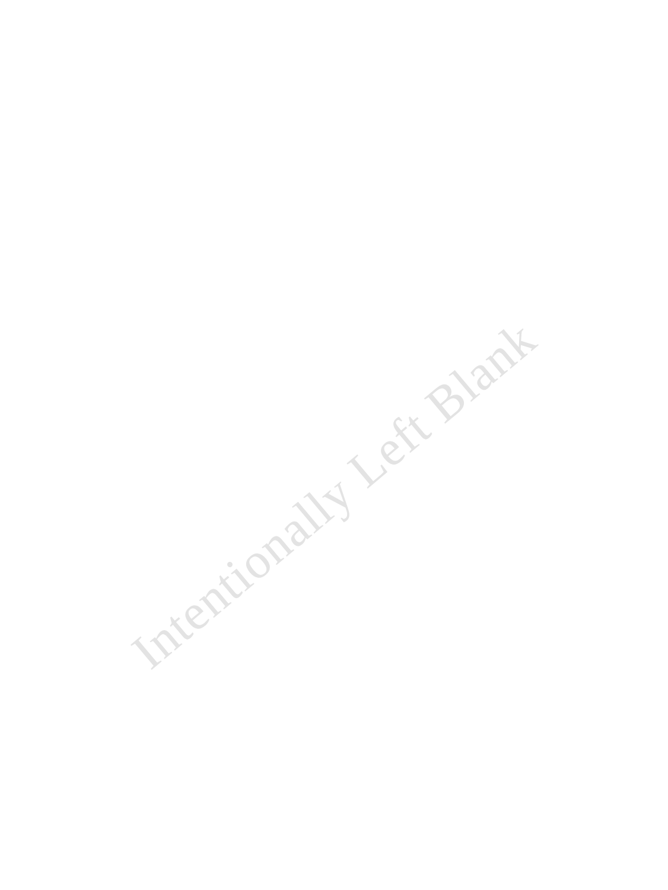Intentionally Left Blank